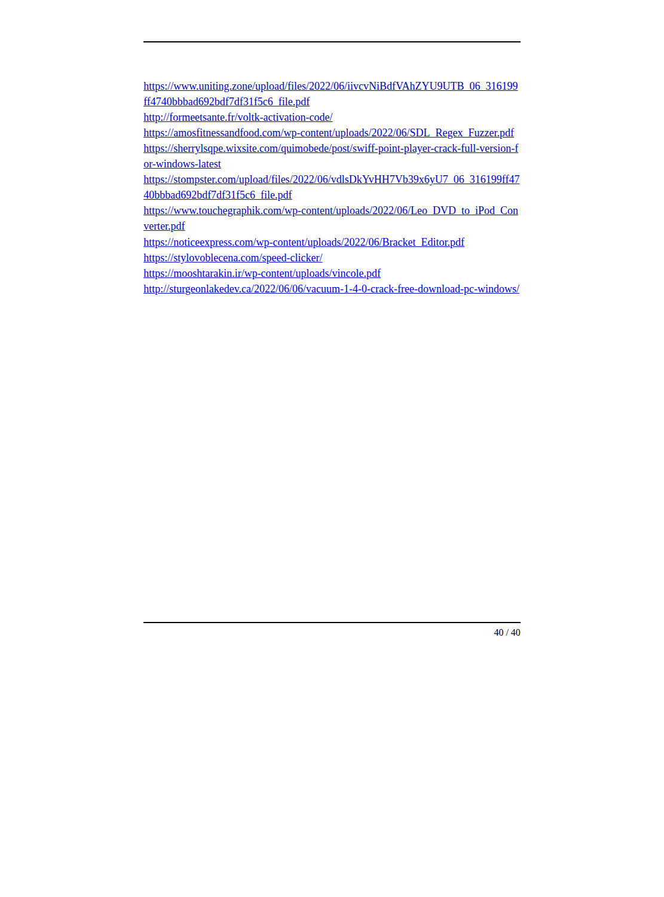https://www.uniting.zone/upload/files/2022/06/iivcvNiBdfVAhZYU9UTB_06_316199ff4740bbbad692bdf7df31f5c6_file.pdf
http://formeetsante.fr/voltk-activation-code/
https://amosfitnessandfood.com/wp-content/uploads/2022/06/SDL_Regex_Fuzzer.pdf
https://sherrylsqpe.wixsite.com/quimobede/post/swiff-point-player-crack-full-version-for-windows-latest
https://stompster.com/upload/files/2022/06/vdlsDkYvHH7Vb39x6yU7_06_316199ff4740bbbad692bdf7df31f5c6_file.pdf
https://www.touchegraphik.com/wp-content/uploads/2022/06/Leo_DVD_to_iPod_Converter.pdf
https://noticeexpress.com/wp-content/uploads/2022/06/Bracket_Editor.pdf
https://stylovoblecena.com/speed-clicker/
https://mooshtarakin.ir/wp-content/uploads/vincole.pdf
http://sturgeonlakedev.ca/2022/06/06/vacuum-1-4-0-crack-free-download-pc-windows/
40 / 40